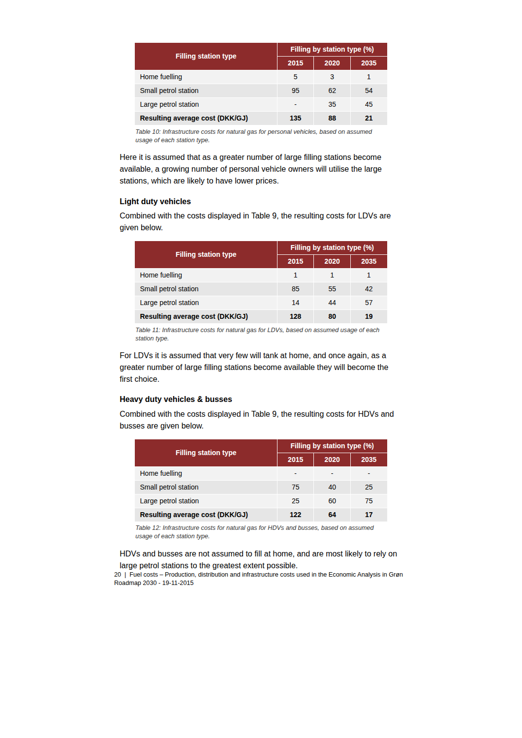| Filling station type | Filling by station type (%) |
| --- | --- |
| 2015 | 2020 | 2035 |
| Home fuelling | 5 | 3 | 1 |
| Small petrol station | 95 | 62 | 54 |
| Large petrol station | - | 35 | 45 |
| Resulting average cost (DKK/GJ) | 135 | 88 | 21 |
Table 10: Infrastructure costs for natural gas for personal vehicles, based on assumed usage of each station type.
Here it is assumed that as a greater number of large filling stations become available, a growing number of personal vehicle owners will utilise the large stations, which are likely to have lower prices.
Light duty vehicles
Combined with the costs displayed in Table 9, the resulting costs for LDVs are given below.
| Filling station type | Filling by station type (%) |
| --- | --- |
| 2015 | 2020 | 2035 |
| Home fuelling | 1 | 1 | 1 |
| Small petrol station | 85 | 55 | 42 |
| Large petrol station | 14 | 44 | 57 |
| Resulting average cost (DKK/GJ) | 128 | 80 | 19 |
Table 11: Infrastructure costs for natural gas for LDVs, based on assumed usage of each station type.
For LDVs it is assumed that very few will tank at home, and once again, as a greater number of large filling stations become available they will become the first choice.
Heavy duty vehicles & busses
Combined with the costs displayed in Table 9, the resulting costs for HDVs and busses are given below.
| Filling station type | Filling by station type (%) |
| --- | --- |
| 2015 | 2020 | 2035 |
| Home fuelling | - | - | - |
| Small petrol station | 75 | 40 | 25 |
| Large petrol station | 25 | 60 | 75 |
| Resulting average cost (DKK/GJ) | 122 | 64 | 17 |
Table 12: Infrastructure costs for natural gas for HDVs and busses, based on assumed usage of each station type.
HDVs and busses are not assumed to fill at home, and are most likely to rely on large petrol stations to the greatest extent possible.
20 | Fuel costs – Production, distribution and infrastructure costs used in the Economic Analysis in Grøn Roadmap 2030 - 19-11-2015